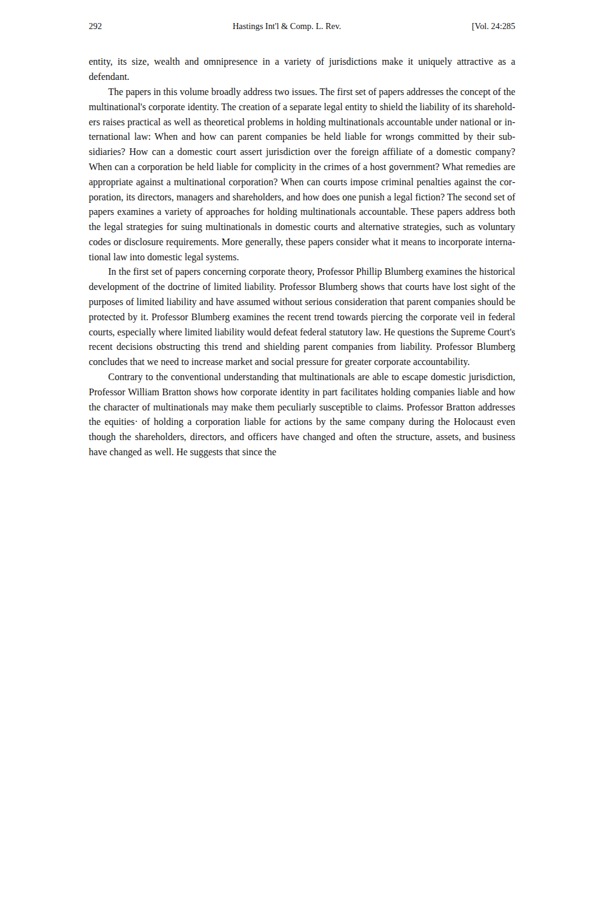292 Hastings Int'l & Comp. L. Rev. [Vol. 24:285
entity, its size, wealth and omnipresence in a variety of jurisdictions make it uniquely attractive as a defendant.
The papers in this volume broadly address two issues. The first set of papers addresses the concept of the multinational's corporate identity. The creation of a separate legal entity to shield the liability of its shareholders raises practical as well as theoretical problems in holding multinationals accountable under national or international law: When and how can parent companies be held liable for wrongs committed by their subsidiaries? How can a domestic court assert jurisdiction over the foreign affiliate of a domestic company? When can a corporation be held liable for complicity in the crimes of a host government? What remedies are appropriate against a multinational corporation? When can courts impose criminal penalties against the corporation, its directors, managers and shareholders, and how does one punish a legal fiction? The second set of papers examines a variety of approaches for holding multinationals accountable. These papers address both the legal strategies for suing multinationals in domestic courts and alternative strategies, such as voluntary codes or disclosure requirements. More generally, these papers consider what it means to incorporate international law into domestic legal systems.
In the first set of papers concerning corporate theory, Professor Phillip Blumberg examines the historical development of the doctrine of limited liability. Professor Blumberg shows that courts have lost sight of the purposes of limited liability and have assumed without serious consideration that parent companies should be protected by it. Professor Blumberg examines the recent trend towards piercing the corporate veil in federal courts, especially where limited liability would defeat federal statutory law. He questions the Supreme Court's recent decisions obstructing this trend and shielding parent companies from liability. Professor Blumberg concludes that we need to increase market and social pressure for greater corporate accountability.
Contrary to the conventional understanding that multinationals are able to escape domestic jurisdiction, Professor William Bratton shows how corporate identity in part facilitates holding companies liable and how the character of multinationals may make them peculiarly susceptible to claims. Professor Bratton addresses the equities· of holding a corporation liable for actions by the same company during the Holocaust even though the shareholders, directors, and officers have changed and often the structure, assets, and business have changed as well. He suggests that since the